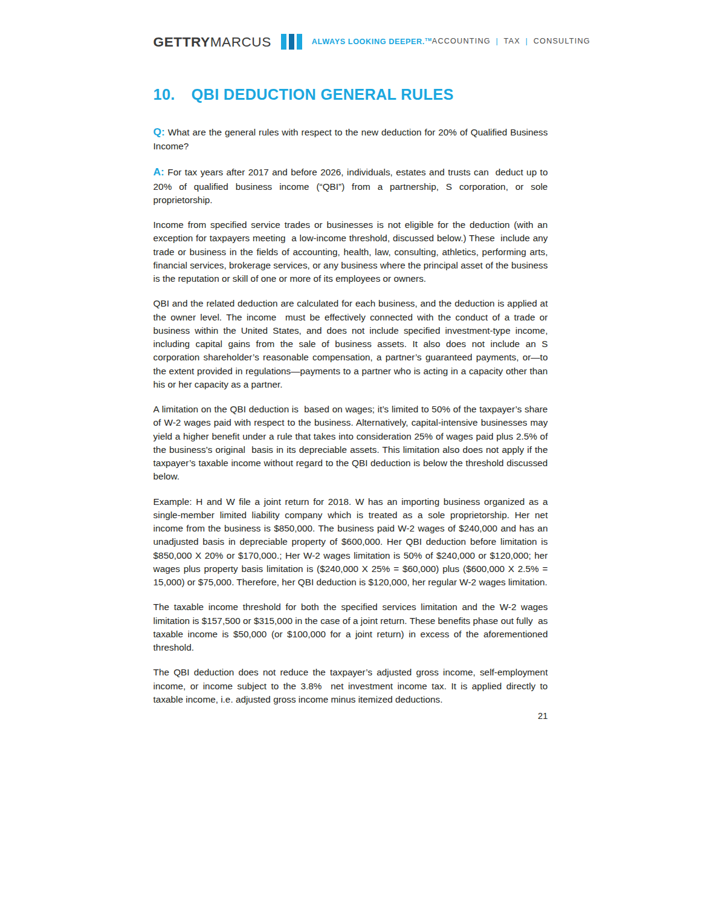GETTRYMARCUS ALWAYS LOOKING DEEPER.TM
ACCOUNTING | TAX | CONSULTING
10. QBI DEDUCTION GENERAL RULES
Q: What are the general rules with respect to the new deduction for 20% of Qualified Business Income?
A: For tax years after 2017 and before 2026, individuals, estates and trusts can deduct up to 20% of qualified business income (“QBI”) from a partnership, S corporation, or sole proprietorship.
Income from specified service trades or businesses is not eligible for the deduction (with an exception for taxpayers meeting a low-income threshold, discussed below.) These include any trade or business in the fields of accounting, health, law, consulting, athletics, performing arts, financial services, brokerage services, or any business where the principal asset of the business is the reputation or skill of one or more of its employees or owners.
QBI and the related deduction are calculated for each business, and the deduction is applied at the owner level. The income must be effectively connected with the conduct of a trade or business within the United States, and does not include specified investment-type income, including capital gains from the sale of business assets. It also does not include an S corporation shareholder’s reasonable compensation, a partner’s guaranteed payments, or—to the extent provided in regulations—payments to a partner who is acting in a capacity other than his or her capacity as a partner.
A limitation on the QBI deduction is based on wages; it’s limited to 50% of the taxpayer’s share of W-2 wages paid with respect to the business. Alternatively, capital-intensive businesses may yield a higher benefit under a rule that takes into consideration 25% of wages paid plus 2.5% of the business’s original basis in its depreciable assets. This limitation also does not apply if the taxpayer’s taxable income without regard to the QBI deduction is below the threshold discussed below.
Example: H and W file a joint return for 2018. W has an importing business organized as a single-member limited liability company which is treated as a sole proprietorship. Her net income from the business is $850,000. The business paid W-2 wages of $240,000 and has an unadjusted basis in depreciable property of $600,000. Her QBI deduction before limitation is $850,000 X 20% or $170,000.; Her W-2 wages limitation is 50% of $240,000 or $120,000; her wages plus property basis limitation is ($240,000 X 25% = $60,000) plus ($600,000 X 2.5% = 15,000) or $75,000. Therefore, her QBI deduction is $120,000, her regular W-2 wages limitation.
The taxable income threshold for both the specified services limitation and the W-2 wages limitation is $157,500 or $315,000 in the case of a joint return. These benefits phase out fully as taxable income is $50,000 (or $100,000 for a joint return) in excess of the aforementioned threshold.
The QBI deduction does not reduce the taxpayer’s adjusted gross income, self-employment income, or income subject to the 3.8% net investment income tax. It is applied directly to taxable income, i.e. adjusted gross income minus itemized deductions.
21